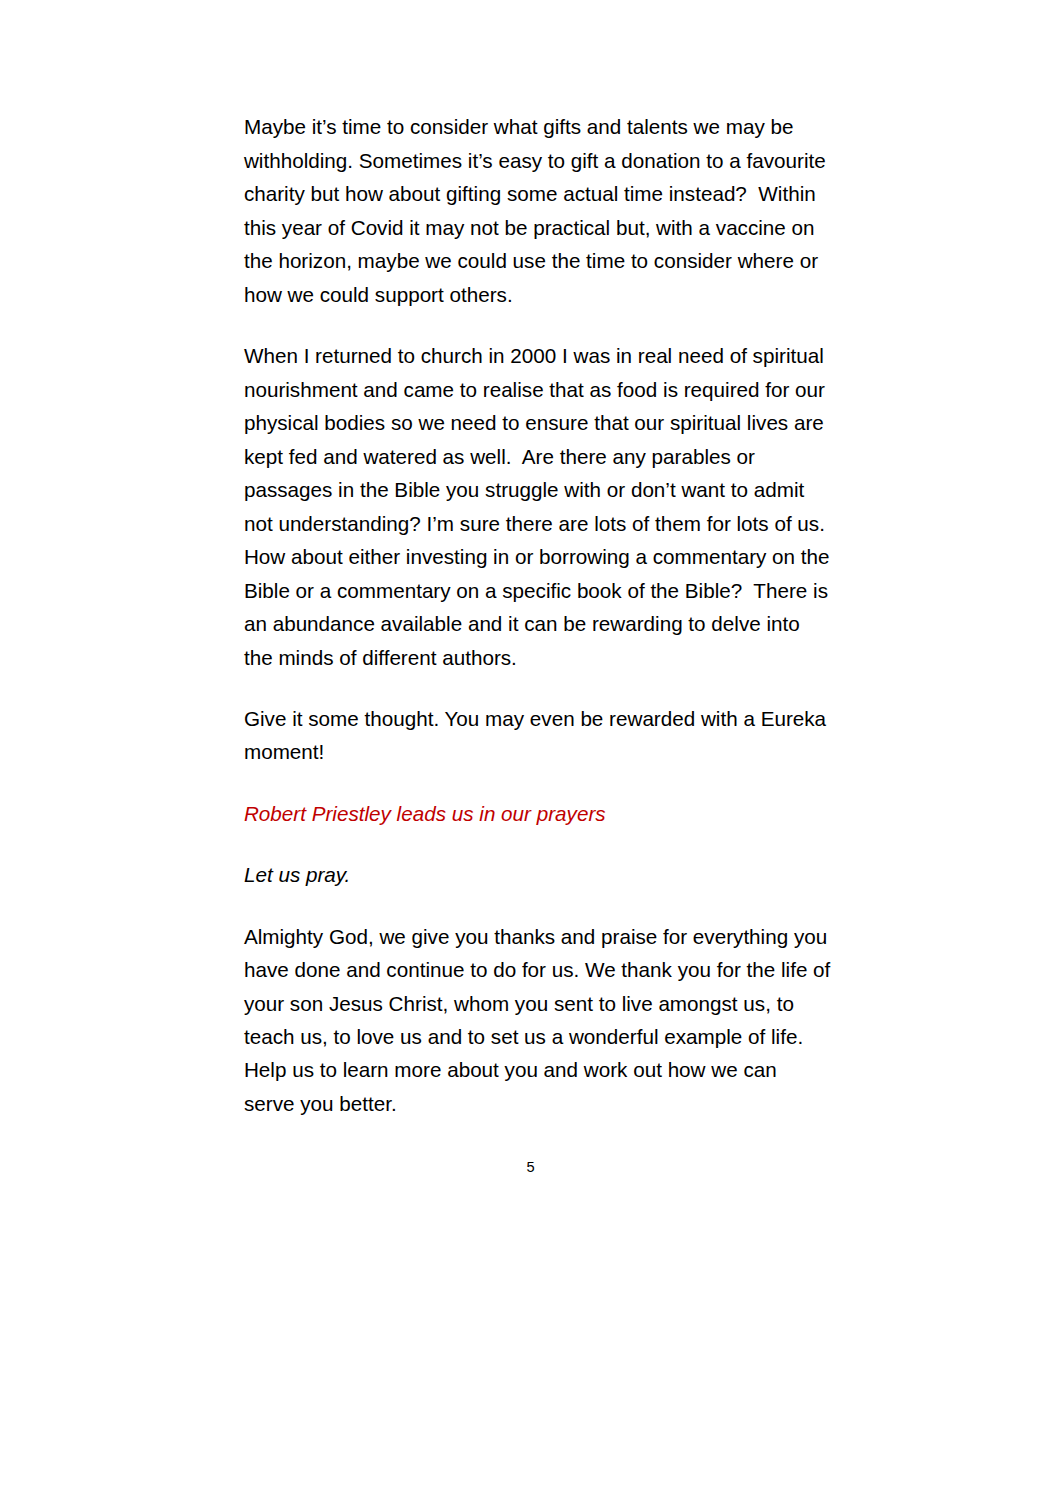Maybe it’s time to consider what gifts and talents we may be withholding. Sometimes it’s easy to gift a donation to a favourite charity but how about gifting some actual time instead? Within this year of Covid it may not be practical but, with a vaccine on the horizon, maybe we could use the time to consider where or how we could support others.
When I returned to church in 2000 I was in real need of spiritual nourishment and came to realise that as food is required for our physical bodies so we need to ensure that our spiritual lives are kept fed and watered as well. Are there any parables or passages in the Bible you struggle with or don’t want to admit not understanding? I’m sure there are lots of them for lots of us. How about either investing in or borrowing a commentary on the Bible or a commentary on a specific book of the Bible? There is an abundance available and it can be rewarding to delve into the minds of different authors.
Give it some thought. You may even be rewarded with a Eureka moment!
Robert Priestley leads us in our prayers
Let us pray.
Almighty God, we give you thanks and praise for everything you have done and continue to do for us. We thank you for the life of your son Jesus Christ, whom you sent to live amongst us, to teach us, to love us and to set us a wonderful example of life. Help us to learn more about you and work out how we can serve you better.
5